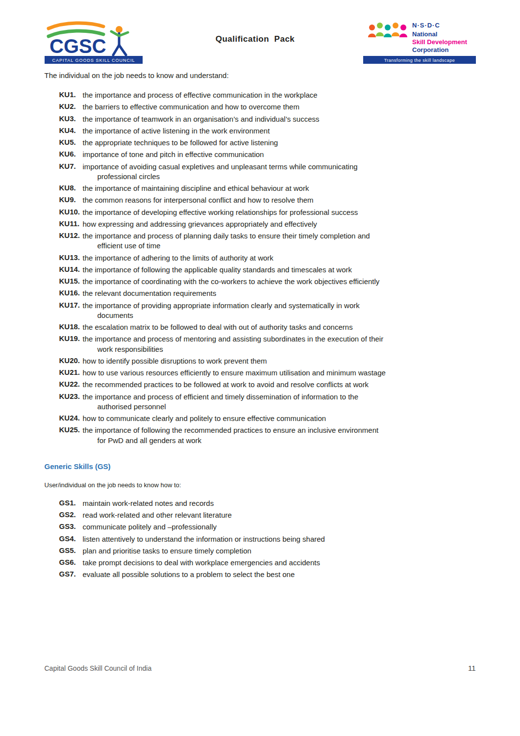CGSC CAPITAL GOODS SKILL COUNCIL
Qualification Pack
N·S·D·C National Skill Development Corporation Transforming the skill landscape
The individual on the job needs to know and understand:
KU1.
the importance and process of effective communication in the workplace
KU2.
the barriers to effective communication and how to overcome them
KU3.
the importance of teamwork in an organisation’s and individual’s success
KU4.
the importance of active listening in the work environment
KU5.
the appropriate techniques to be followed for active listening
KU6.
importance of tone and pitch in effective communication
KU7.
importance of avoiding casual expletives and unpleasant terms while communicatingprofessional circles
KU8.
the importance of maintaining discipline and ethical behaviour at work
KU9.
the common reasons for interpersonal conflict and how to resolve them
KU10.
the importance of developing effective working relationships for professional success
KU11.
how expressing and addressing grievances appropriately and effectively
KU12.
the importance and process of planning daily tasks to ensure their timely completion andefficient use of time
KU13.
the importance of adhering to the limits of authority at work
KU14.
the importance of following the applicable quality standards and timescales at work
KU15.
the importance of coordinating with the co-workers to achieve the work objectives efficiently
KU16.
the relevant documentation requirements
KU17.
the importance of providing appropriate information clearly and systematically in workdocuments
KU18.
the escalation matrix to be followed to deal with out of authority tasks and concerns
KU19.
the importance and process of mentoring and assisting subordinates in the execution of theirwork responsibilities
KU20.
how to identify possible disruptions to work prevent them
KU21.
how to use various resources efficiently to ensure maximum utilisation and minimum wastage
KU22.
the recommended practices to be followed at work to avoid and resolve conflicts at work
KU23.
the importance and process of efficient and timely dissemination of information to theauthorised personnel
KU24.
how to communicate clearly and politely to ensure effective communication
KU25.
the importance of following the recommended practices to ensure an inclusive environmentfor PwD and all genders at work
Generic Skills (GS)
User/individual on the job needs to know how to:
GS1.
maintain work-related notes and records
GS2.
read work-related and other relevant literature
GS3.
communicate politely and –professionally
GS4.
listen attentively to understand the information or instructions being shared
GS5.
plan and prioritise tasks to ensure timely completion
GS6.
take prompt decisions to deal with workplace emergencies and accidents
GS7.
evaluate all possible solutions to a problem to select the best one
Capital Goods Skill Council of India
11